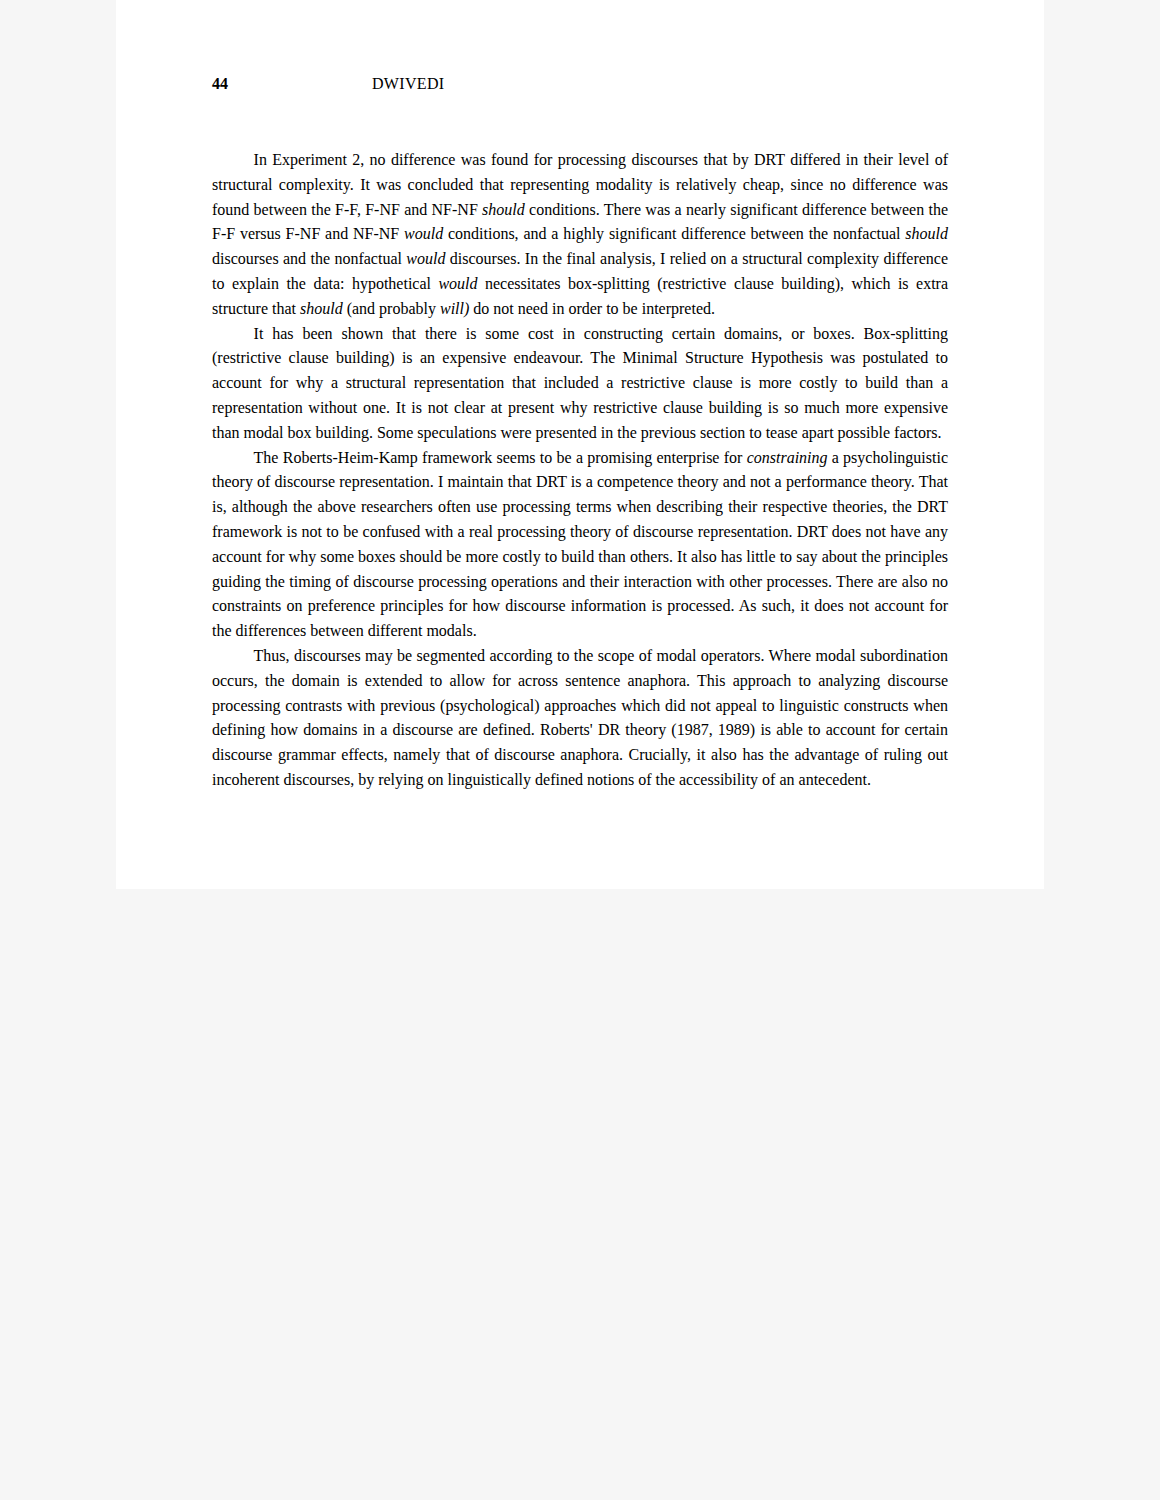44 DWIVEDI
In Experiment 2, no difference was found for processing discourses that by DRT differed in their level of structural complexity. It was concluded that representing modality is relatively cheap, since no difference was found between the F-F, F-NF and NF-NF should conditions. There was a nearly significant difference between the F-F versus F-NF and NF-NF would conditions, and a highly significant difference between the nonfactual should discourses and the nonfactual would discourses. In the final analysis, I relied on a structural complexity difference to explain the data: hypothetical would necessitates box-splitting (restrictive clause building), which is extra structure that should (and probably will) do not need in order to be interpreted.
It has been shown that there is some cost in constructing certain domains, or boxes. Box-splitting (restrictive clause building) is an expensive endeavour. The Minimal Structure Hypothesis was postulated to account for why a structural representation that included a restrictive clause is more costly to build than a representation without one. It is not clear at present why restrictive clause building is so much more expensive than modal box building. Some speculations were presented in the previous section to tease apart possible factors.
The Roberts-Heim-Kamp framework seems to be a promising enterprise for constraining a psycholinguistic theory of discourse representation. I maintain that DRT is a competence theory and not a performance theory. That is, although the above researchers often use processing terms when describing their respective theories, the DRT framework is not to be confused with a real processing theory of discourse representation. DRT does not have any account for why some boxes should be more costly to build than others. It also has little to say about the principles guiding the timing of discourse processing operations and their interaction with other processes. There are also no constraints on preference principles for how discourse information is processed. As such, it does not account for the differences between different modals.
Thus, discourses may be segmented according to the scope of modal operators. Where modal subordination occurs, the domain is extended to allow for across sentence anaphora. This approach to analyzing discourse processing contrasts with previous (psychological) approaches which did not appeal to linguistic constructs when defining how domains in a discourse are defined. Roberts' DR theory (1987, 1989) is able to account for certain discourse grammar effects, namely that of discourse anaphora. Crucially, it also has the advantage of ruling out incoherent discourses, by relying on linguistically defined notions of the accessibility of an antecedent.